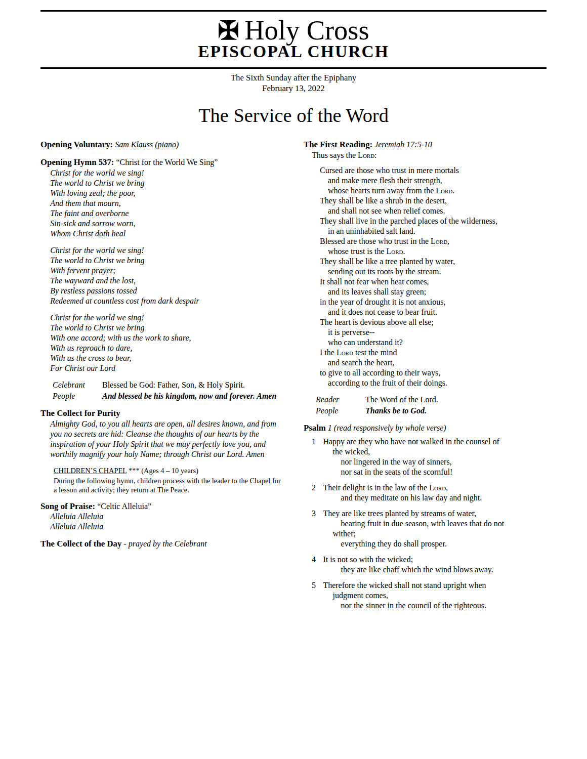✠ Holy Cross
EPISCOPAL CHURCH
The Sixth Sunday after the Epiphany
February 13, 2022
The Service of the Word
Opening Voluntary:
Sam Klauss (piano)
Opening Hymn 537:
“Christ for the World We Sing”
Christ for the world we sing!
The world to Christ we bring
With loving zeal; the poor,
And them that mourn,
The faint and overborne
Sin-sick and sorrow worn,
Whom Christ doth heal
Christ for the world we sing!
The world to Christ we bring
With fervent prayer;
The wayward and the lost,
By restless passions tossed
Redeemed at countless cost from dark despair
Christ for the world we sing!
The world to Christ we bring
With one accord; with us the work to share,
With us reproach to dare,
With us the cross to bear,
For Christ our Lord
Celebrant Blessed be God: Father, Son, & Holy Spirit.
People And blessed be his kingdom, now and forever. Amen
The Collect for Purity
Almighty God, to you all hearts are open, all desires known, and from you no secrets are hid: Cleanse the thoughts of our hearts by the inspiration of your Holy Spirit that we may perfectly love you, and worthily magnify your holy Name; through Christ our Lord. Amen
CHILDREN’S CHAPEL *** (Ages 4 – 10 years)
During the following hymn, children process with the leader to the Chapel for a lesson and activity; they return at The Peace.
Song of Praise:
“Celtic Alleluia”
Alleluia Alleluia
Alleluia Alleluia
The Collect of the Day
- prayed by the Celebrant
The First Reading:
Jeremiah 17:5-10
Thus says the Lord:
Cursed are those who trust in mere mortals
and make mere flesh their strength,
whose hearts turn away from the Lord.
They shall be like a shrub in the desert,
and shall not see when relief comes.
They shall live in the parched places of the wilderness,
in an uninhabited salt land.
Blessed are those who trust in the Lord,
whose trust is the Lord.
They shall be like a tree planted by water,
sending out its roots by the stream.
It shall not fear when heat comes,
and its leaves shall stay green;
in the year of drought it is not anxious,
and it does not cease to bear fruit.
The heart is devious above all else;
it is perverse--
who can understand it?
I the Lord test the mind
and search the heart,
to give to all according to their ways,
according to the fruit of their doings.
Reader The Word of the Lord.
People Thanks be to God.
Psalm
1 (read responsively by whole verse)
1 Happy are they who have not walked in the counsel of the wicked, nor lingered in the way of sinners, nor sat in the seats of the scornful!
2 Their delight is in the law of the Lord, and they meditate on his law day and night.
3 They are like trees planted by streams of water, bearing fruit in due season, with leaves that do not wither; everything they do shall prosper.
4 It is not so with the wicked; they are like chaff which the wind blows away.
5 Therefore the wicked shall not stand upright when judgment comes, nor the sinner in the council of the righteous.